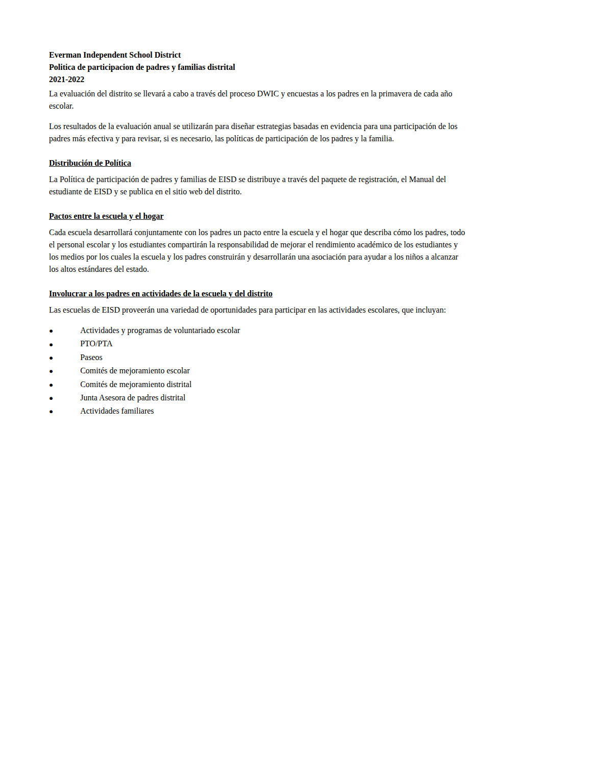Everman Independent School District
Politica de participacion de padres y familias distrital
2021-2022
La evaluación del distrito se llevará a cabo a través del proceso DWIC y encuestas a los padres en la primavera de cada año escolar.
Los resultados de la evaluación anual se utilizarán para diseñar estrategias basadas en evidencia para una participación de los padres más efectiva y para revisar, si es necesario, las políticas de participación de los padres y la familia.
Distribución de Política
La Política de participación de padres y familias de EISD se distribuye a través del paquete de registración, el Manual del estudiante de EISD y se publica en el sitio web del distrito.
Pactos entre la escuela y el hogar
Cada escuela desarrollará conjuntamente con los padres un pacto entre la escuela y el hogar que describa cómo los padres, todo el personal escolar y los estudiantes compartirán la responsabilidad de mejorar el rendimiento académico de los estudiantes y los medios por los cuales la escuela y los padres construirán y desarrollarán una asociación para ayudar a los niños a alcanzar los altos estándares del estado.
Involucrar a los padres en actividades de la escuela y del distrito
Las escuelas de EISD proveerán una variedad de oportunidades para participar en las actividades escolares, que incluyan:
Actividades y programas de voluntariado escolar
PTO/PTA
Paseos
Comités de mejoramiento escolar
Comités de mejoramiento distrital
Junta Asesora de padres distrital
Actividades familiares